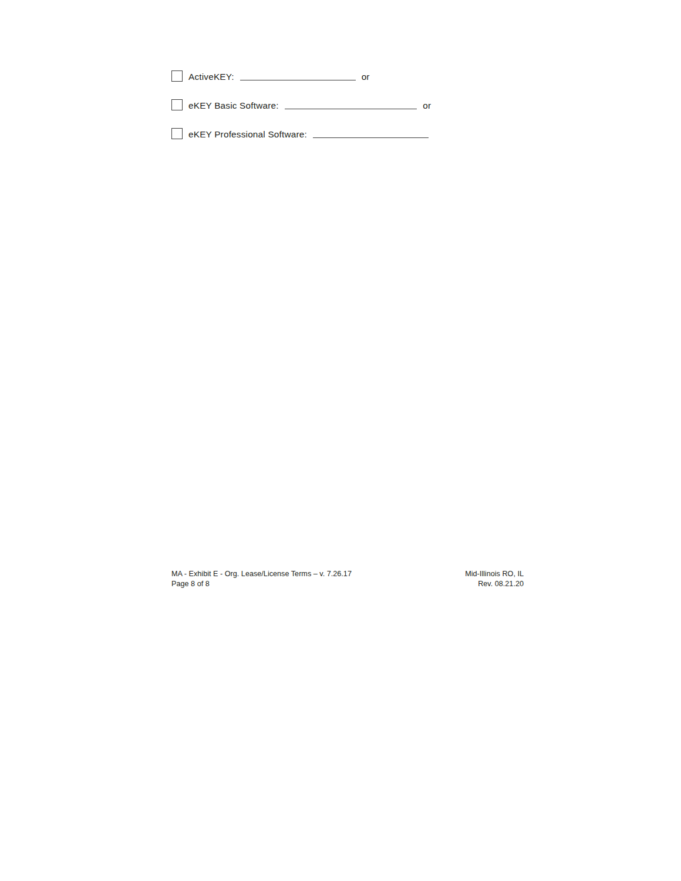ActiveKEY: or
eKEY Basic Software: or
eKEY Professional Software:
MA - Exhibit E - Org. Lease/License Terms – v. 7.26.17
Page 8 of 8
Mid-Illinois RO, IL
Rev. 08.21.20